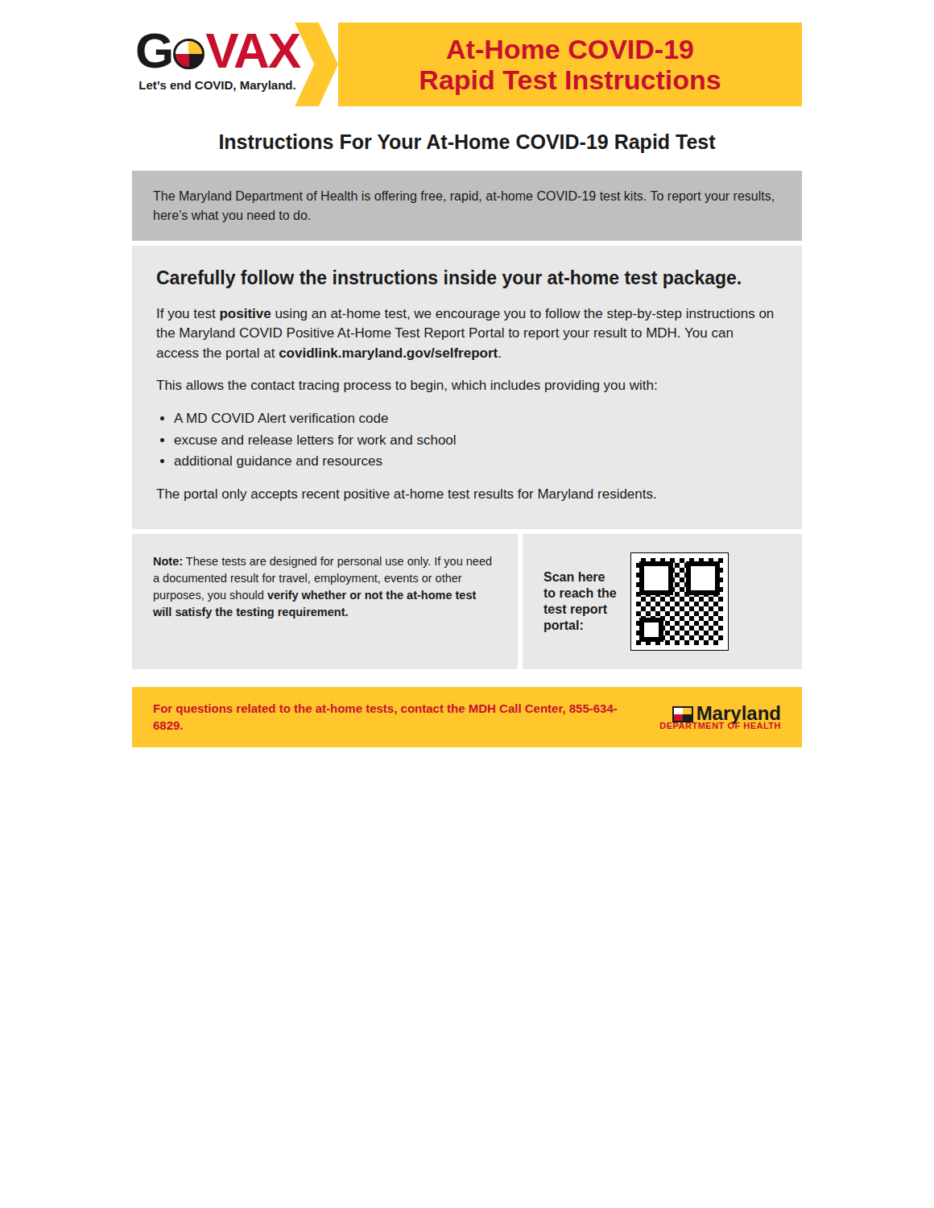G VAX
Let’s end COVID, Maryland.
At-Home COVID-19
Rapid Test Instructions
Instructions For Your At-Home COVID-19 Rapid Test
The Maryland Department of Health is offering free, rapid, at-home COVID-19 test kits. To report your results, here’s what you need to do.
Carefully follow the instructions inside your at-home test package.
If you test positive using an at-home test, we encourage you to follow the step-by-step instructions on the Maryland COVID Positive At-Home Test Report Portal to report your result to MDH. You can access the portal at covidlink.maryland.gov/selfreport.
This allows the contact tracing process to begin, which includes providing you with:
A MD COVID Alert verification code
excuse and release letters for work and school
additional guidance and resources
The portal only accepts recent positive at-home test results for Maryland residents.
Note: These tests are designed for personal use only. If you need a documented result for travel, employment, events or other purposes, you should verify whether or not the at-home test will satisfy the testing requirement.
Scan here
to reach the
test report
portal:
For questions related to the at-home tests, contact the MDH Call Center, 855-634-6829.
Maryland DEPARTMENT OF HEALTH